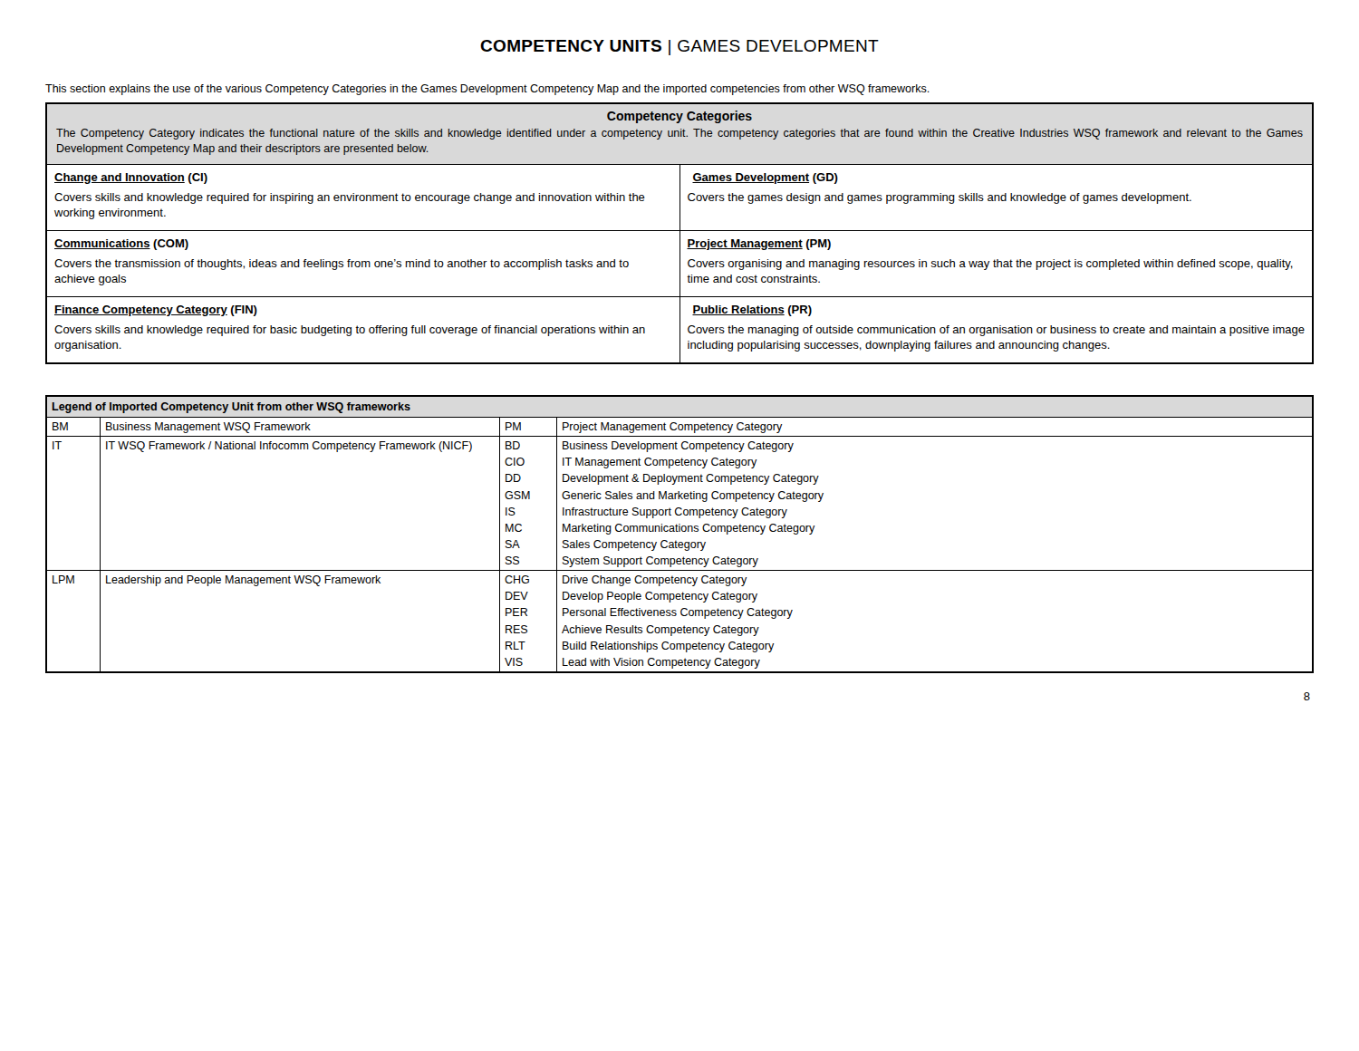COMPETENCY UNITS | GAMES DEVELOPMENT
This section explains the use of the various Competency Categories in the Games Development Competency Map and the imported competencies from other WSQ frameworks.
| Competency Categories The Competency Category indicates the functional nature of the skills and knowledge identified under a competency unit. The competency categories that are found within the Creative Industries WSQ framework and relevant to the Games Development Competency Map and their descriptors are presented below. |
| Change and Innovation (CI) Covers skills and knowledge required for inspiring an environment to encourage change and innovation within the working environment. | Games Development (GD) Covers the games design and games programming skills and knowledge of games development. |
| Communications (COM) Covers the transmission of thoughts, ideas and feelings from one’s mind to another to accomplish tasks and to achieve goals | Project Management (PM) Covers organising and managing resources in such a way that the project is completed within defined scope, quality, time and cost constraints. |
| Finance Competency Category (FIN) Covers skills and knowledge required for basic budgeting to offering full coverage of financial operations within an organisation. | Public Relations (PR) Covers the managing of outside communication of an organisation or business to create and maintain a positive image including popularising successes, downplaying failures and announcing changes. |
| Legend of Imported Competency Unit from other WSQ frameworks |
| BM | Business Management WSQ Framework | PM | Project Management Competency Category |
| IT | IT WSQ Framework / National Infocomm Competency Framework (NICF) | BD CIO DD GSM IS MC SA SS | Business Development Competency Category IT Management Competency Category Development & Deployment Competency Category Generic Sales and Marketing Competency Category Infrastructure Support Competency Category Marketing Communications Competency Category Sales Competency Category System Support Competency Category |
| LPM | Leadership and People Management WSQ Framework | CHG DEV PER RES RLT VIS | Drive Change Competency Category Develop People Competency Category Personal Effectiveness Competency Category Achieve Results Competency Category Build Relationships Competency Category Lead with Vision Competency Category |
8